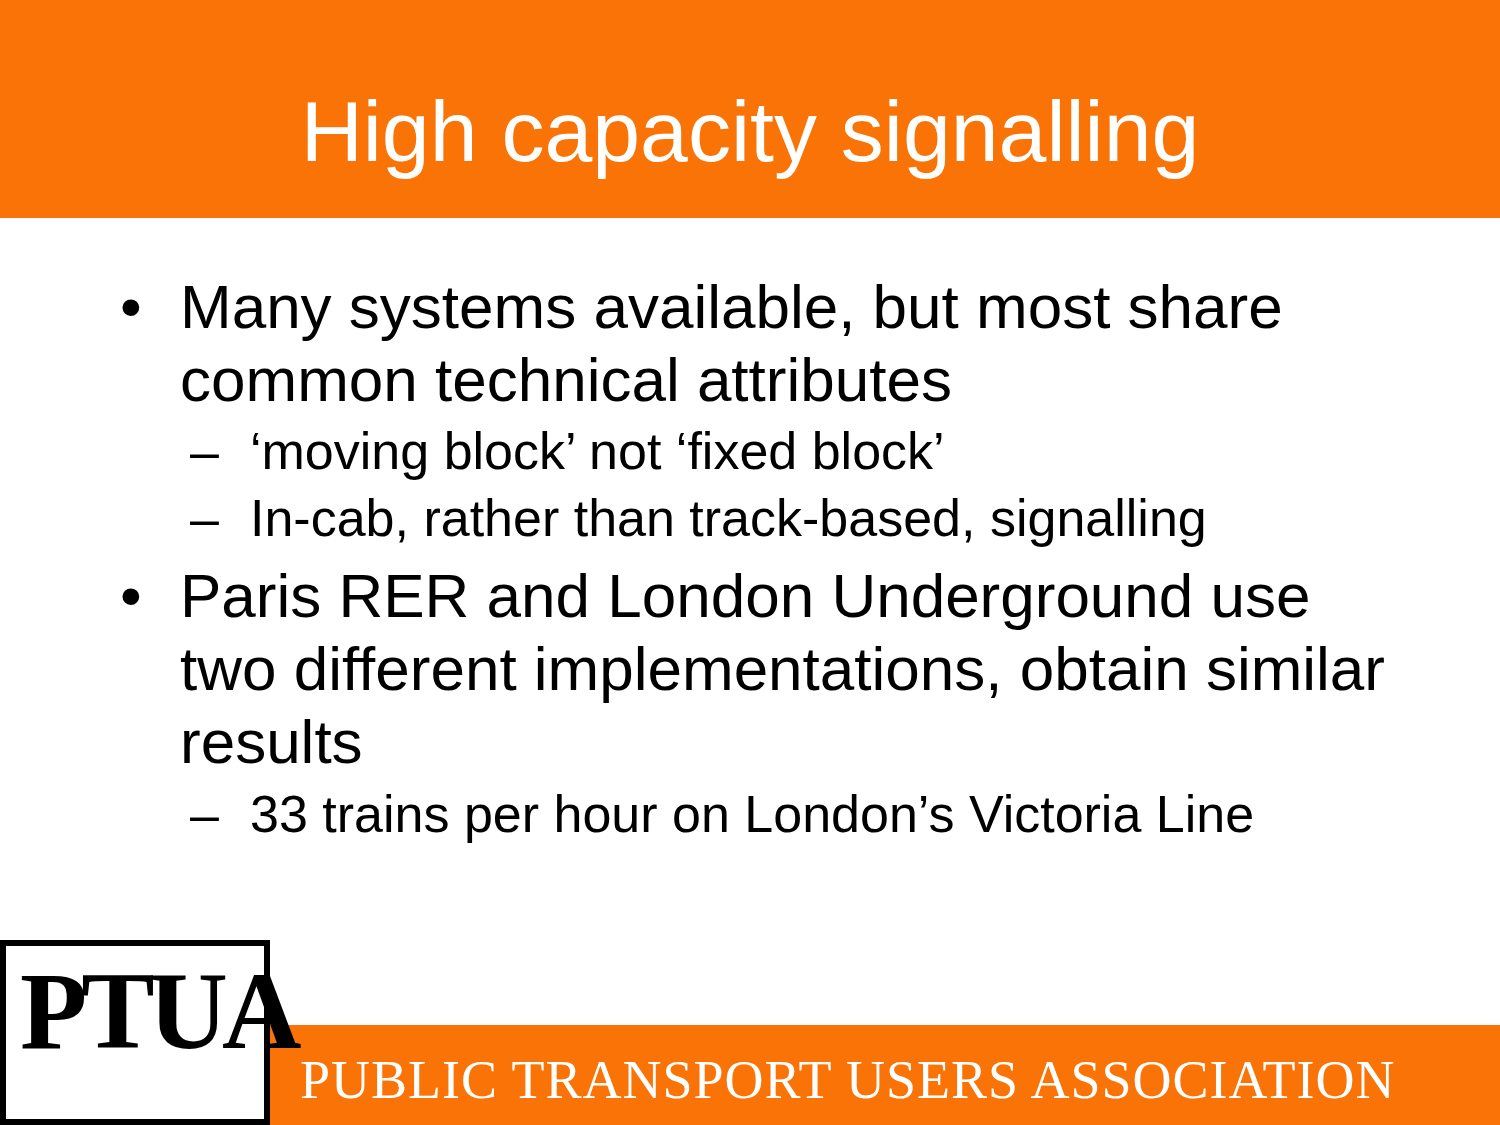High capacity signalling
•Many systems available, but most share common technical attributes
–‘moving block’ not ‘fixed block’
–In-cab, rather than track-based, signalling
•Paris RER and London Underground use two different implementations, obtain similar results
–33 trains per hour on London’s Victoria Line
PUBLIC TRANSPORT USERS ASSOCIATION
PTUA